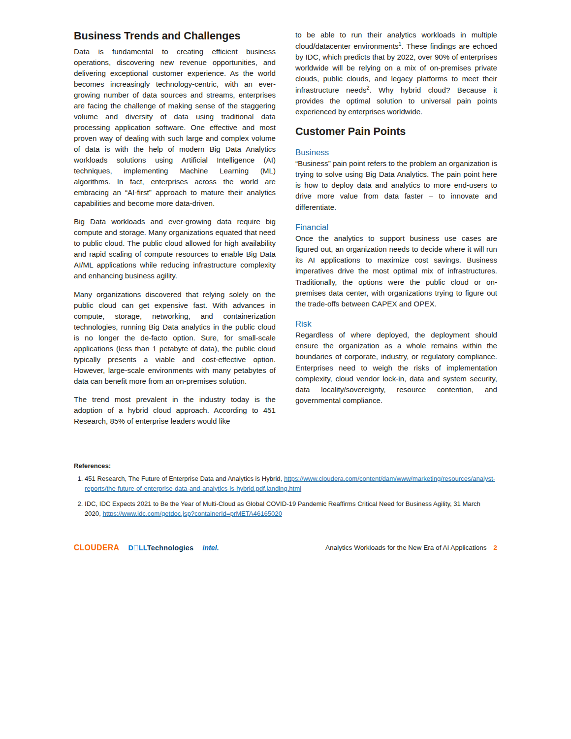Business Trends and Challenges
Data is fundamental to creating efficient business operations, discovering new revenue opportunities, and delivering exceptional customer experience. As the world becomes increasingly technology-centric, with an ever-growing number of data sources and streams, enterprises are facing the challenge of making sense of the staggering volume and diversity of data using traditional data processing application software. One effective and most proven way of dealing with such large and complex volume of data is with the help of modern Big Data Analytics workloads solutions using Artificial Intelligence (AI) techniques, implementing Machine Learning (ML) algorithms. In fact, enterprises across the world are embracing an “AI-first” approach to mature their analytics capabilities and become more data-driven.
Big Data workloads and ever-growing data require big compute and storage. Many organizations equated that need to public cloud. The public cloud allowed for high availability and rapid scaling of compute resources to enable Big Data AI/ML applications while reducing infrastructure complexity and enhancing business agility.
Many organizations discovered that relying solely on the public cloud can get expensive fast. With advances in compute, storage, networking, and containerization technologies, running Big Data analytics in the public cloud is no longer the de-facto option. Sure, for small-scale applications (less than 1 petabyte of data), the public cloud typically presents a viable and cost-effective option. However, large-scale environments with many petabytes of data can benefit more from an on-premises solution.
The trend most prevalent in the industry today is the adoption of a hybrid cloud approach. According to 451 Research, 85% of enterprise leaders would like
to be able to run their analytics workloads in multiple cloud/datacenter environments1. These findings are echoed by IDC, which predicts that by 2022, over 90% of enterprises worldwide will be relying on a mix of on-premises private clouds, public clouds, and legacy platforms to meet their infrastructure needs2. Why hybrid cloud? Because it provides the optimal solution to universal pain points experienced by enterprises worldwide.
Customer Pain Points
Business
“Business” pain point refers to the problem an organization is trying to solve using Big Data Analytics. The pain point here is how to deploy data and analytics to more end-users to drive more value from data faster – to innovate and differentiate.
Financial
Once the analytics to support business use cases are figured out, an organization needs to decide where it will run its AI applications to maximize cost savings. Business imperatives drive the most optimal mix of infrastructures. Traditionally, the options were the public cloud or on-premises data center, with organizations trying to figure out the trade-offs between CAPEX and OPEX.
Risk
Regardless of where deployed, the deployment should ensure the organization as a whole remains within the boundaries of corporate, industry, or regulatory compliance. Enterprises need to weigh the risks of implementation complexity, cloud vendor lock-in, data and system security, data locality/sovereignty, resource contention, and governmental compliance.
References:
451 Research, The Future of Enterprise Data and Analytics is Hybrid, https://www.cloudera.com/content/dam/www/marketing/resources/analyst-reports/the-future-of-enterprise-data-and-analytics-is-hybrid.pdf.landing.html
IDC, IDC Expects 2021 to Be the Year of Multi-Cloud as Global COVID-19 Pandemic Reaffirms Critical Need for Business Agility, 31 March 2020, https://www.idc.com/getdoc.jsp?containerId=prMETA46165020
CLOUDERA D⃞LLTechnologies intel.
Analytics Workloads for the New Era of AI Applications 2